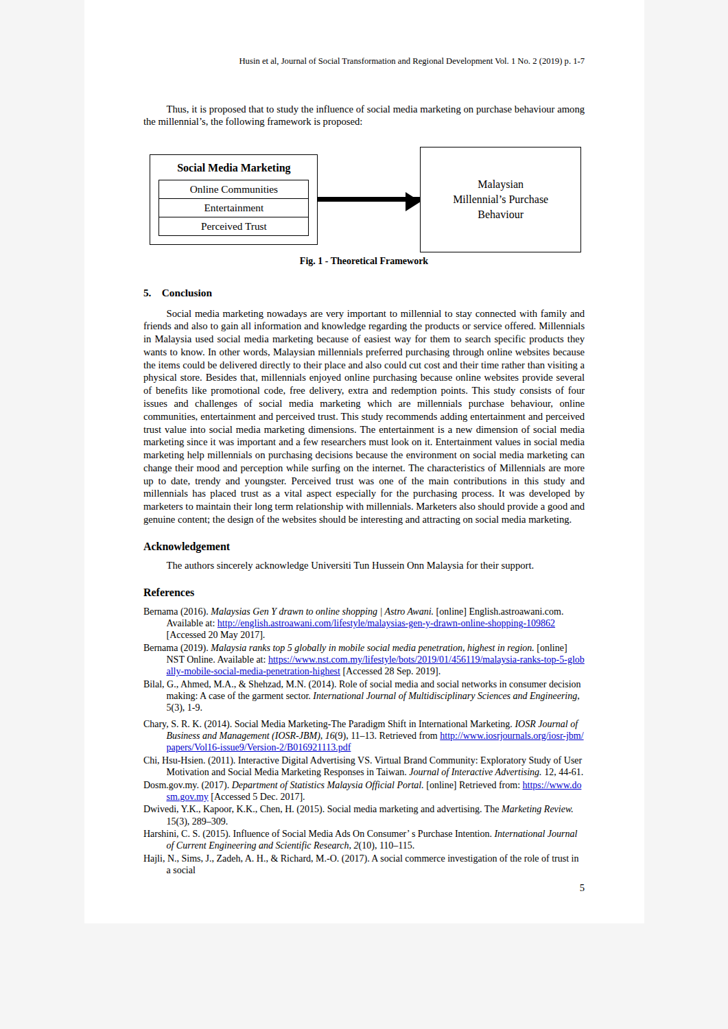Husin et al, Journal of Social Transformation and Regional Development Vol. 1 No. 2 (2019) p. 1-7
Thus, it is proposed that to study the influence of social media marketing on purchase behaviour among the millennial’s, the following framework is proposed:
Social Media Marketing
Online Communities
Entertainment
Perceived Trust
Malaysian
Millennial’s Purchase
Behaviour
Fig. 1 - Theoretical Framework
5. Conclusion
Social media marketing nowadays are very important to millennial to stay connected with family and friends and also to gain all information and knowledge regarding the products or service offered. Millennials in Malaysia used social media marketing because of easiest way for them to search specific products they wants to know. In other words, Malaysian millennials preferred purchasing through online websites because the items could be delivered directly to their place and also could cut cost and their time rather than visiting a physical store. Besides that, millennials enjoyed online purchasing because online websites provide several of benefits like promotional code, free delivery, extra and redemption points. This study consists of four issues and challenges of social media marketing which are millennials purchase behaviour, online communities, entertainment and perceived trust. This study recommends adding entertainment and perceived trust value into social media marketing dimensions. The entertainment is a new dimension of social media marketing since it was important and a few researchers must look on it. Entertainment values in social media marketing help millennials on purchasing decisions because the environment on social media marketing can change their mood and perception while surfing on the internet. The characteristics of Millennials are more up to date, trendy and youngster. Perceived trust was one of the main contributions in this study and millennials has placed trust as a vital aspect especially for the purchasing process. It was developed by marketers to maintain their long term relationship with millennials. Marketers also should provide a good and genuine content; the design of the websites should be interesting and attracting on social media marketing.
Acknowledgement
The authors sincerely acknowledge Universiti Tun Hussein Onn Malaysia for their support.
References
Bernama (2016). Malaysias Gen Y drawn to online shopping | Astro Awani. [online] English.astroawani.com. Available at: http://english.astroawani.com/lifestyle/malaysias-gen-y-drawn-online-shopping-109862 [Accessed 20 May 2017].
Bernama (2019). Malaysia ranks top 5 globally in mobile social media penetration, highest in region. [online] NST Online. Available at: https://www.nst.com.my/lifestyle/bots/2019/01/456119/malaysia-ranks-top-5-globally-mobile-social-media-penetration-highest [Accessed 28 Sep. 2019].
Bilal, G., Ahmed, M.A., & Shehzad, M.N. (2014). Role of social media and social networks in consumer decision making: A case of the garment sector. International Journal of Multidisciplinary Sciences and Engineering, 5(3), 1-9.
Chary, S. R. K. (2014). Social Media Marketing-The Paradigm Shift in International Marketing. IOSR Journal of Business and Management (IOSR-JBM), 16(9), 11–13. Retrieved from http://www.iosrjournals.org/iosr-jbm/papers/Vol16-issue9/Version-2/B016921113.pdf
Chi, Hsu-Hsien. (2011). Interactive Digital Advertising VS. Virtual Brand Community: Exploratory Study of User Motivation and Social Media Marketing Responses in Taiwan. Journal of Interactive Advertising. 12, 44-61.
Dosm.gov.my. (2017). Department of Statistics Malaysia Official Portal. [online] Retrieved from: https://www.dosm.gov.my [Accessed 5 Dec. 2017].
Dwivedi, Y.K., Kapoor, K.K., Chen, H. (2015). Social media marketing and advertising. The Marketing Review. 15(3), 289–309.
Harshini, C. S. (2015). Influence of Social Media Ads On Consumer’ s Purchase Intention. International Journal of Current Engineering and Scientific Research, 2(10), 110–115.
Hajli, N., Sims, J., Zadeh, A. H., & Richard, M.-O. (2017). A social commerce investigation of the role of trust in a social
5